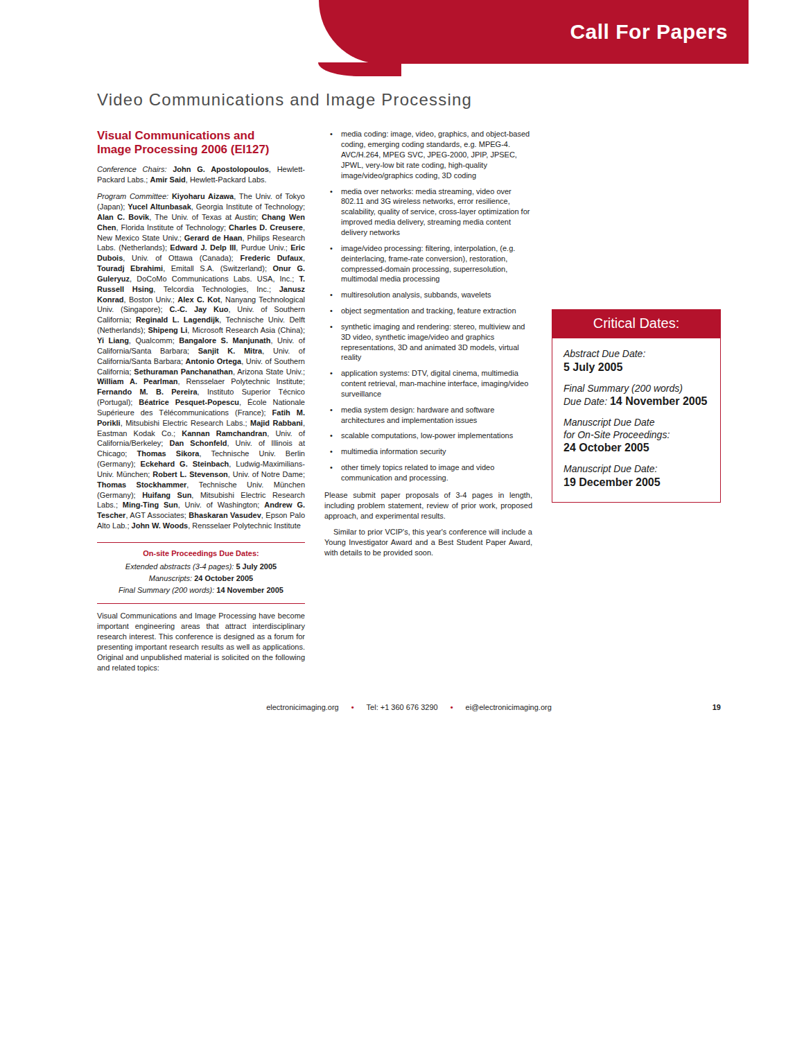Call For Papers
Video Communications and Image Processing
Visual Communications and
Image Processing 2006 (EI127)
Conference Chairs: John G. Apostolopoulos, Hewlett-Packard Labs.; Amir Said, Hewlett-Packard Labs.
Program Committee: Kiyoharu Aizawa, The Univ. of Tokyo (Japan); Yucel Altunbasak, Georgia Institute of Technology; Alan C. Bovik, The Univ. of Texas at Austin; Chang Wen Chen, Florida Institute of Technology; Charles D. Creusere, New Mexico State Univ.; Gerard de Haan, Philips Research Labs. (Netherlands); Edward J. Delp III, Purdue Univ.; Eric Dubois, Univ. of Ottawa (Canada); Frederic Dufaux, Touradj Ebrahimi, Emitall S.A. (Switzerland); Onur G. Guleryuz, DoCoMo Communications Labs. USA, Inc.; T. Russell Hsing, Telcordia Technologies, Inc.; Janusz Konrad, Boston Univ.; Alex C. Kot, Nanyang Technological Univ. (Singapore); C.-C. Jay Kuo, Univ. of Southern California; Reginald L. Lagendijk, Technische Univ. Delft (Netherlands); Shipeng Li, Microsoft Research Asia (China); Yi Liang, Qualcomm; Bangalore S. Manjunath, Univ. of California/Santa Barbara; Sanjit K. Mitra, Univ. of California/Santa Barbara; Antonio Ortega, Univ. of Southern California; Sethuraman Panchanathan, Arizona State Univ.; William A. Pearlman, Rensselaer Polytechnic Institute; Fernando M. B. Pereira, Instituto Superior Técnico (Portugal); Béatrice Pesquet-Popescu, École Nationale Supérieure des Télécommunications (France); Fatih M. Porikli, Mitsubishi Electric Research Labs.; Majid Rabbani, Eastman Kodak Co.; Kannan Ramchandran, Univ. of California/Berkeley; Dan Schonfeld, Univ. of Illinois at Chicago; Thomas Sikora, Technische Univ. Berlin (Germany); Eckehard G. Steinbach, Ludwig-Maximilians-Univ. München; Robert L. Stevenson, Univ. of Notre Dame; Thomas Stockhammer, Technische Univ. München (Germany); Huifang Sun, Mitsubishi Electric Research Labs.; Ming-Ting Sun, Univ. of Washington; Andrew G. Tescher, AGT Associates; Bhaskaran Vasudev, Epson Palo Alto Lab.; John W. Woods, Rensselaer Polytechnic Institute
On-site Proceedings Due Dates:
Extended abstracts (3-4 pages): 5 July 2005
Manuscripts: 24 October 2005
Final Summary (200 words): 14 November 2005
Visual Communications and Image Processing have become important engineering areas that attract interdisciplinary research interest. This conference is designed as a forum for presenting important research results as well as applications. Original and unpublished material is solicited on the following and related topics:
media coding: image, video, graphics, and object-based coding, emerging coding standards, e.g. MPEG-4. AVC/H.264, MPEG SVC, JPEG-2000, JPIP, JPSEC, JPWL, very-low bit rate coding, high-quality image/video/graphics coding, 3D coding
media over networks: media streaming, video over 802.11 and 3G wireless networks, error resilience, scalability, quality of service, cross-layer optimization for improved media delivery, streaming media content delivery networks
image/video processing: filtering, interpolation, (e.g. deinterlacing, frame-rate conversion), restoration, compressed-domain processing, superresolution, multimodal media processing
multiresolution analysis, subbands, wavelets
object segmentation and tracking, feature extraction
synthetic imaging and rendering: stereo, multiview and 3D video, synthetic image/video and graphics representations, 3D and animated 3D models, virtual reality
application systems: DTV, digital cinema, multimedia content retrieval, man-machine interface, imaging/video surveillance
media system design: hardware and software architectures and implementation issues
scalable computations, low-power implementations
multimedia information security
other timely topics related to image and video communication and processing.
Please submit paper proposals of 3-4 pages in length, including problem statement, review of prior work, proposed approach, and experimental results.
Similar to prior VCIP's, this year's conference will include a Young Investigator Award and a Best Student Paper Award, with details to be provided soon.
Critical Dates:
Abstract Due Date:
5 July 2005
Final Summary (200 words)
Due Date: 14 November 2005
Manuscript Due Date
for On-Site Proceedings:
24 October 2005
Manuscript Due Date:
19 December 2005
electronicimaging.org • Tel: +1 360 676 3290 • ei@electronicimaging.org 19